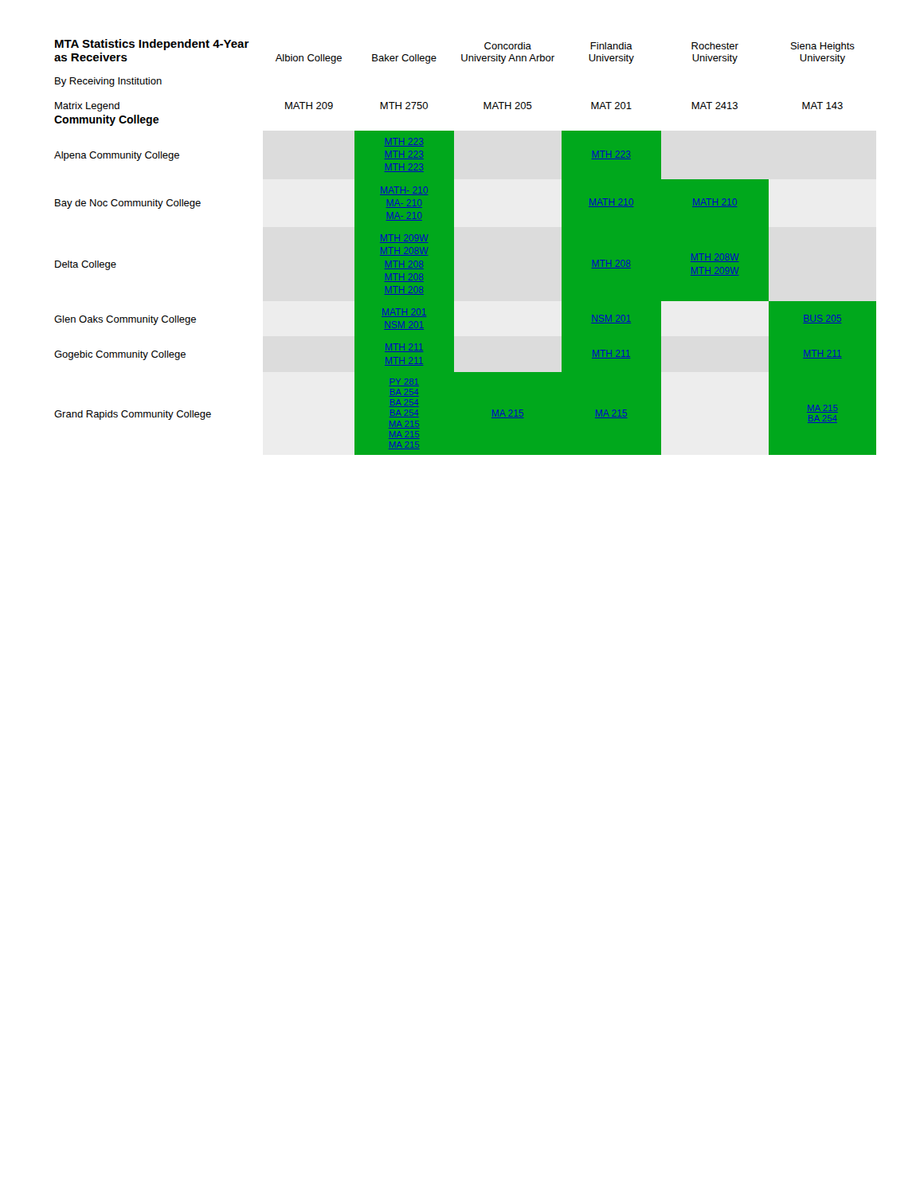| MTA Statistics Independent 4-Year as Receivers | Albion College | Baker College | Concordia University Ann Arbor | Finlandia University | Rochester University | Siena Heights University |
| By Receiving Institution | | | | | | |
| Matrix Legend | MATH 209 | MTH 2750 | MATH 205 | MAT 201 | MAT 2413 | MAT 143 |
| Community College | | | | | | |
| Alpena Community College | | MTH 223 MTH 223 MTH 223 | | MTH 223 | | |
| Bay de Noc Community College | | MATH- 210 MA- 210 MA- 210 | | MATH 210 | MATH 210 | |
| Delta College | | MTH 209W MTH 208W MTH 208 MTH 208 MTH 208 | | MTH 208 | MTH 208W MTH 209W | |
| Glen Oaks Community College | | MATH 201 NSM 201 | | NSM 201 | | BUS 205 |
| Gogebic Community College | | MTH 211 MTH 211 | | MTH 211 | | MTH 211 |
| Grand Rapids Community College | | PY 281 BA 254 BA 254 BA 254 MA 215 MA 215 MA 215 | MA 215 | MA 215 | | MA 215 BA 254 |